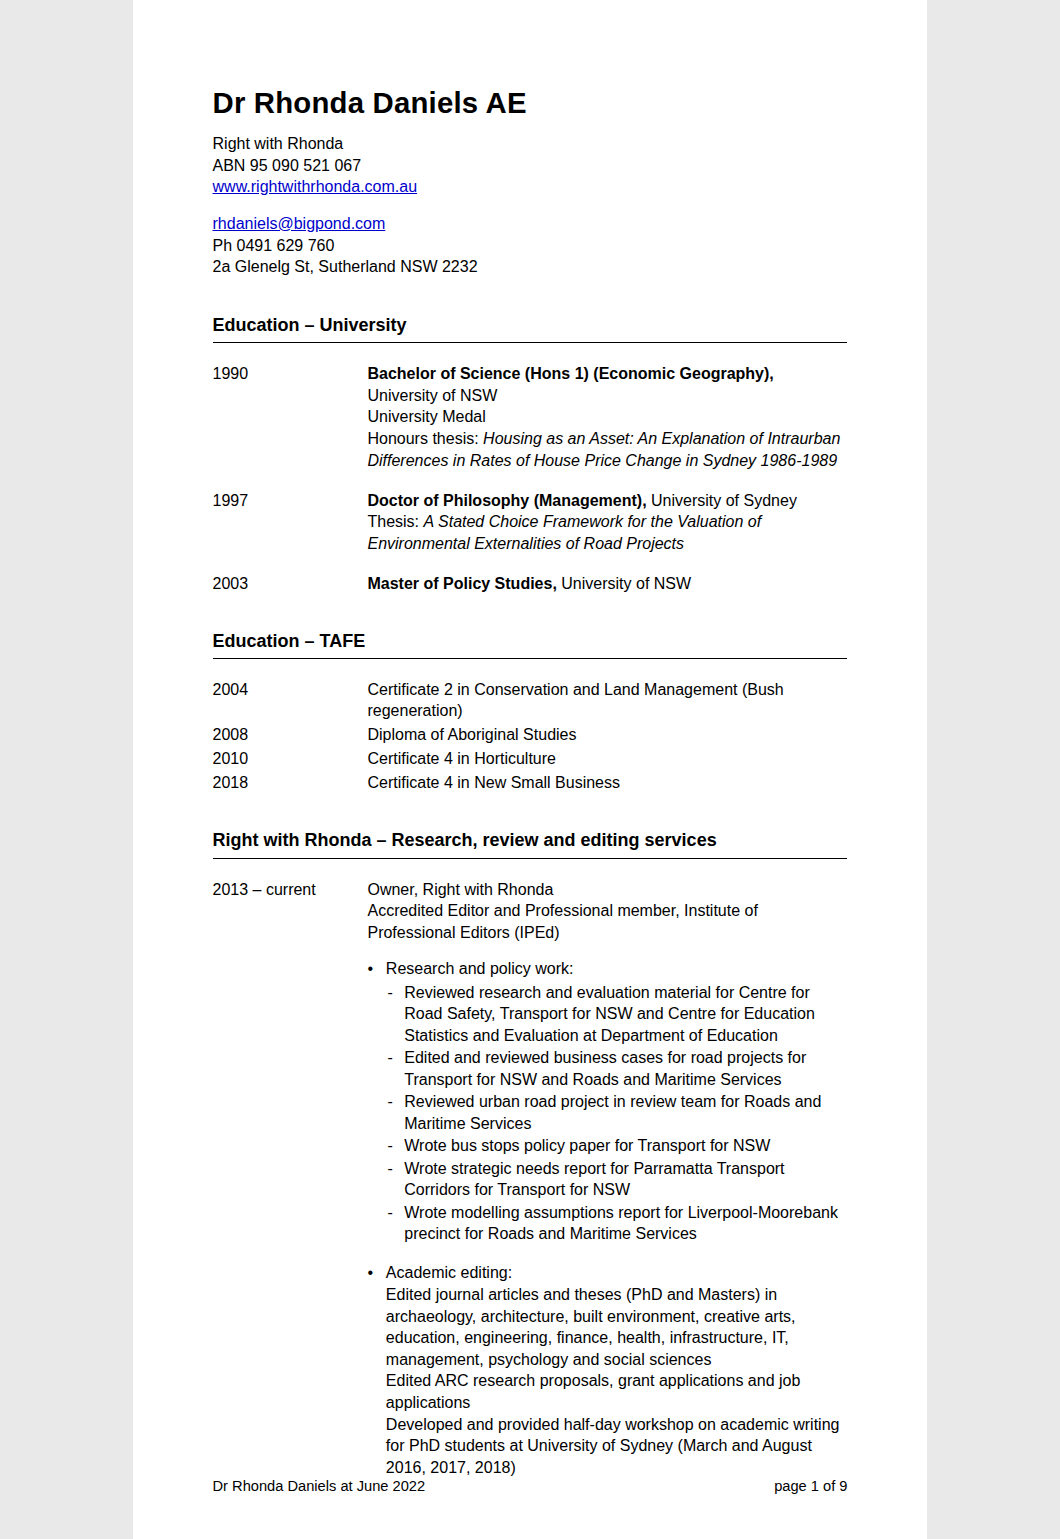Dr Rhonda Daniels AE
Right with Rhonda
ABN 95 090 521 067
www.rightwithrhonda.com.au
rhdaniels@bigpond.com
Ph 0491 629 760
2a Glenelg St, Sutherland NSW 2232
Education – University
| 1990 | Bachelor of Science (Hons 1) (Economic Geography), University of NSW University Medal Honours thesis: Housing as an Asset: An Explanation of Intraurban Differences in Rates of House Price Change in Sydney 1986-1989 |
| 1997 | Doctor of Philosophy (Management), University of Sydney Thesis: A Stated Choice Framework for the Valuation of Environmental Externalities of Road Projects |
| 2003 | Master of Policy Studies, University of NSW |
Education – TAFE
| 2004 | Certificate 2 in Conservation and Land Management (Bush regeneration) |
| 2008 | Diploma of Aboriginal Studies |
| 2010 | Certificate 4 in Horticulture |
| 2018 | Certificate 4 in New Small Business |
Right with Rhonda – Research, review and editing services
| 2013 – current | Owner, Right with Rhonda Accredited Editor and Professional member, Institute of Professional Editors (IPEd) Research and policy work: Reviewed research and evaluation material for Centre for Road Safety, Transport for NSW and Centre for Education Statistics and Evaluation at Department of Education Edited and reviewed business cases for road projects for Transport for NSW and Roads and Maritime Services Reviewed urban road project in review team for Roads and Maritime Services Wrote bus stops policy paper for Transport for NSW Wrote strategic needs report for Parramatta Transport Corridors for Transport for NSW Wrote modelling assumptions report for Liverpool-Moorebank precinct for Roads and Maritime Services Academic editing: Edited journal articles and theses (PhD and Masters) in archaeology, architecture, built environment, creative arts, education, engineering, finance, health, infrastructure, IT, management, psychology and social sciences Edited ARC research proposals, grant applications and job applications Developed and provided half-day workshop on academic writing for PhD students at University of Sydney (March and August 2016, 2017, 2018) |
Dr Rhonda Daniels at June 2022 page 1 of 9